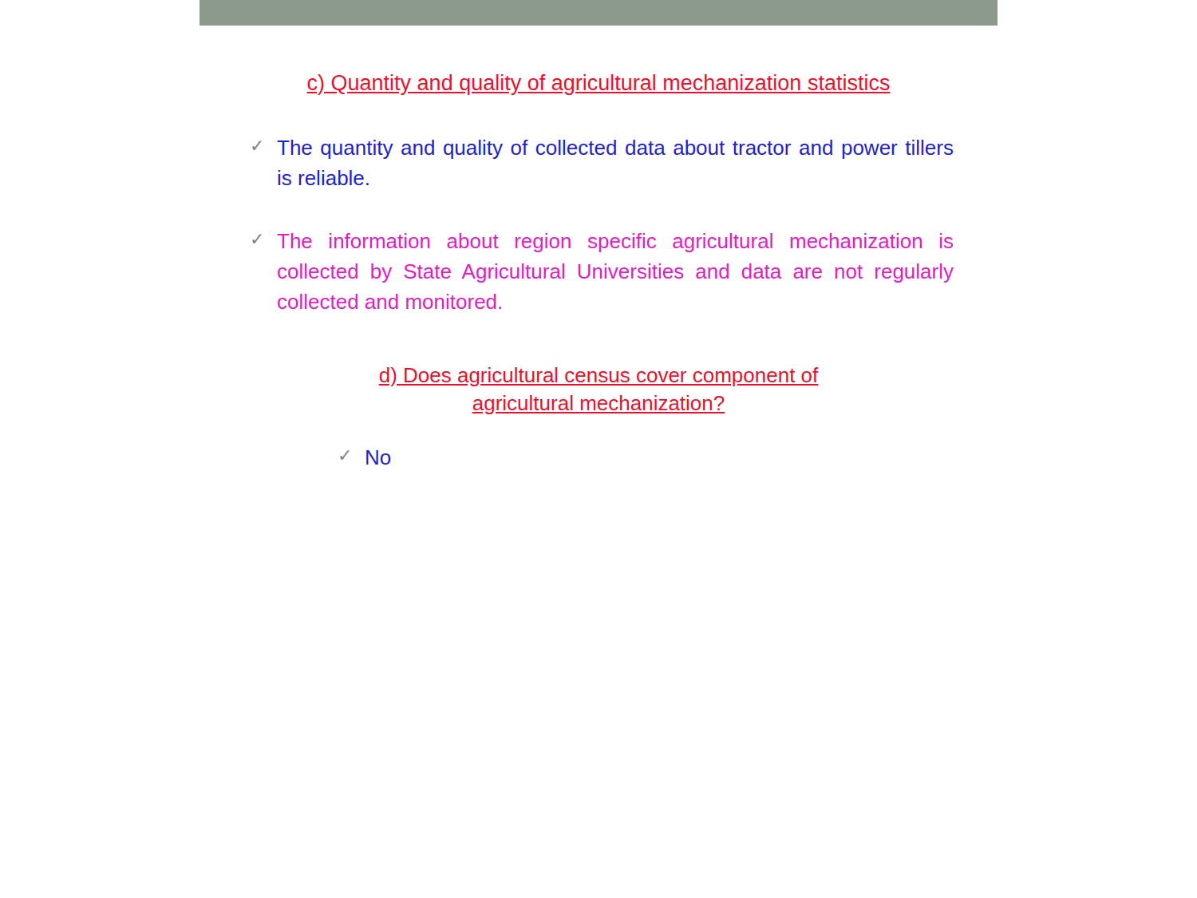c) Quantity and quality of agricultural mechanization statistics
The quantity and quality of collected data about tractor and power tillers is reliable.
The information about region specific agricultural mechanization is collected by State Agricultural Universities and data are not regularly collected and monitored.
d) Does agricultural census cover component of
agricultural mechanization?
No